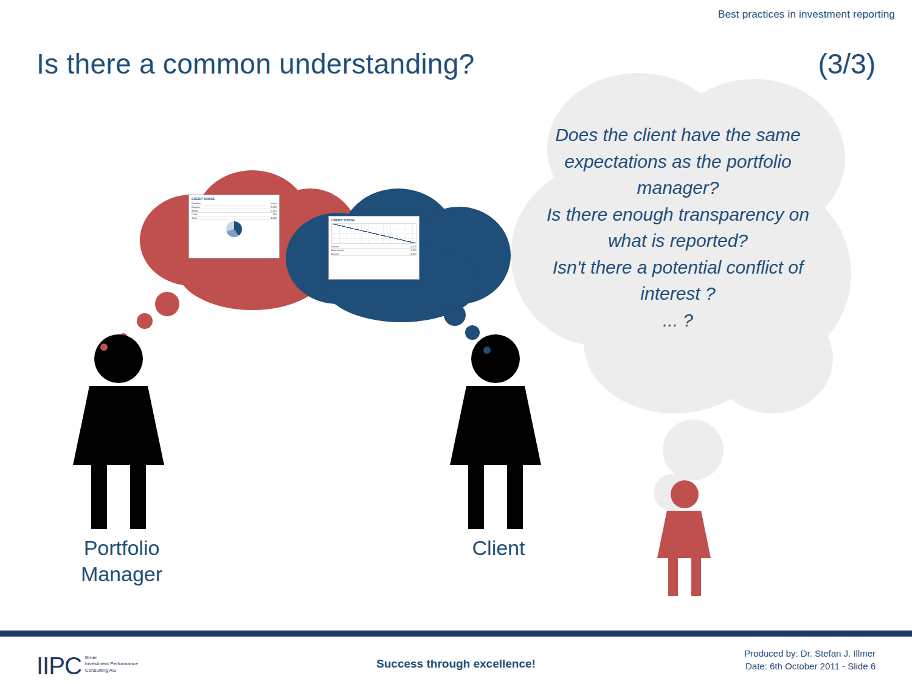Best practices in investment reporting
Is there a common understanding?
(3/3)
Does the client have the same expectations as the portfolio manager?
Is there enough transparency on what is reported?
Isn't there a potential conflict of interest ?
... ?
CREDIT SUISSE
Portfolio Value
Equities 1,234
Bonds 2,345
Cash 456
Total 4,035
CREDIT SUISSE
Return+4.2%
Benchmark+3.8%
Excess+0.4%
Portfolio
Manager
Client
IIPC
Illmer
Investment Performance
Consulting AG
Success through excellence!
Produced by: Dr. Stefan J. Illmer
Date: 6th October 2011 - Slide 6